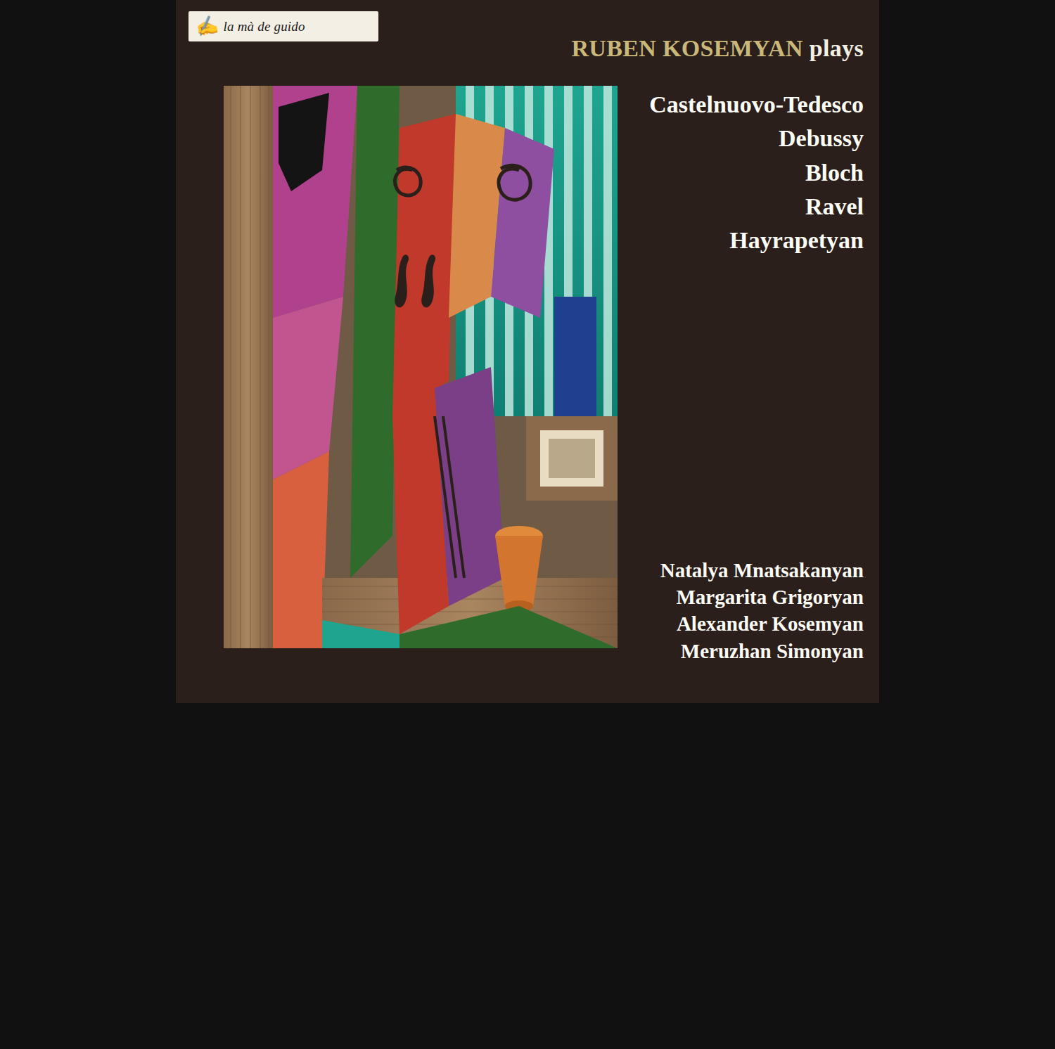✍ la mà de guido
RUBEN KOSEMYAN plays
Castelnuovo-Tedesco
Debussy
Bloch
Ravel
Hayrapetyan
Natalya Mnatsakanyan
Margarita Grigoryan
Alexander Kosemyan
Meruzhan Simonyan